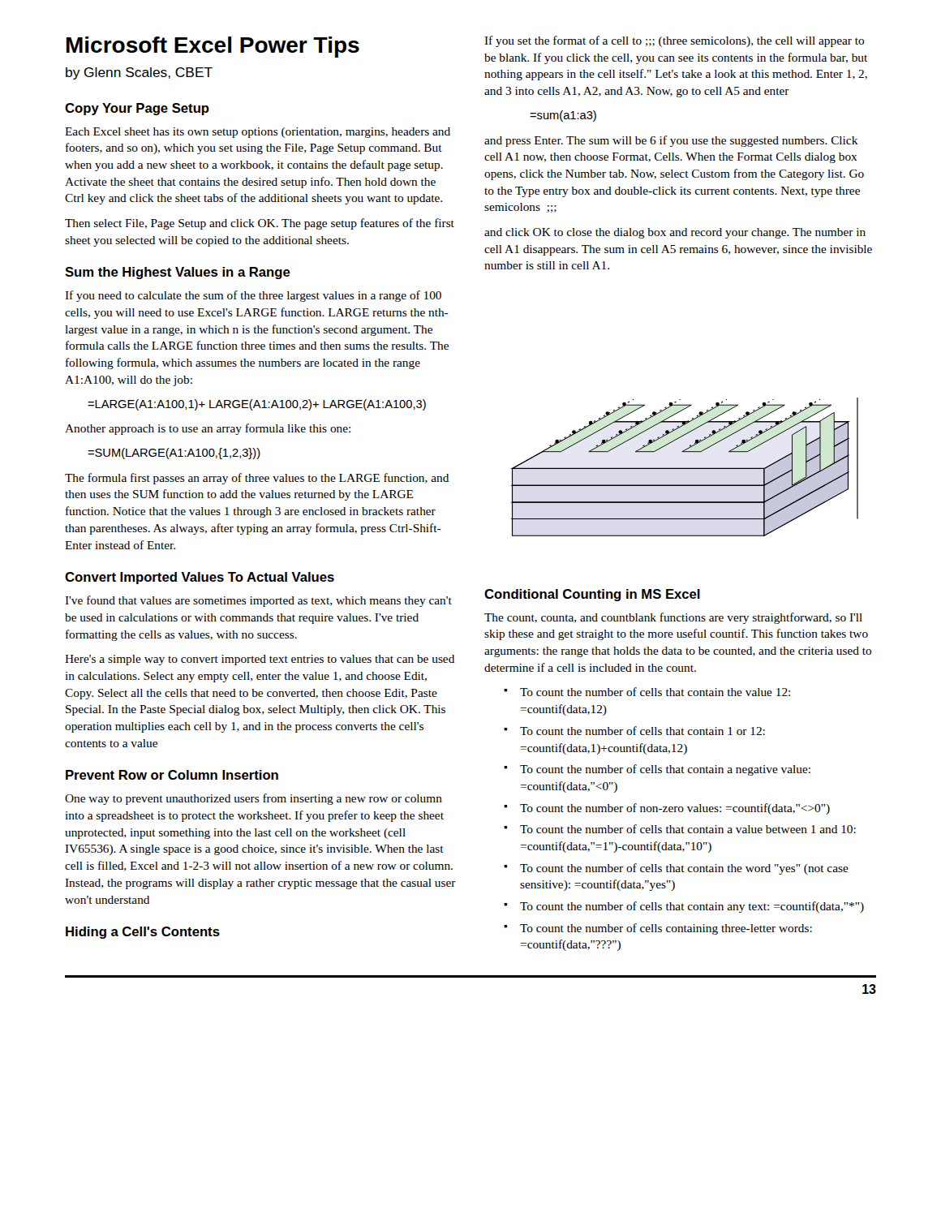Microsoft Excel Power Tips
by Glenn Scales, CBET
Copy Your Page Setup
Each Excel sheet has its own setup options (orientation, margins, headers and footers, and so on), which you set using the File, Page Setup command. But when you add a new sheet to a workbook, it contains the default page setup. Activate the sheet that contains the desired setup info. Then hold down the Ctrl key and click the sheet tabs of the additional sheets you want to update.
Then select File, Page Setup and click OK. The page setup features of the first sheet you selected will be copied to the additional sheets.
Sum the Highest Values in a Range
If you need to calculate the sum of the three largest values in a range of 100 cells, you will need to use Excel's LARGE function. LARGE returns the nth-largest value in a range, in which n is the function's second argument. The formula calls the LARGE function three times and then sums the results. The following formula, which assumes the numbers are located in the range A1:A100, will do the job:
=LARGE(A1:A100,1)+ LARGE(A1:A100,2)+ LARGE(A1:A100,3)
Another approach is to use an array formula like this one:
=SUM(LARGE(A1:A100,{1,2,3}))
The formula first passes an array of three values to the LARGE function, and then uses the SUM function to add the values returned by the LARGE function. Notice that the values 1 through 3 are enclosed in brackets rather than parentheses. As always, after typing an array formula, press Ctrl-Shift-Enter instead of Enter.
Convert Imported Values To Actual Values
I've found that values are sometimes imported as text, which means they can't be used in calculations or with commands that require values. I've tried formatting the cells as values, with no success.
Here's a simple way to convert imported text entries to values that can be used in calculations. Select any empty cell, enter the value 1, and choose Edit, Copy. Select all the cells that need to be converted, then choose Edit, Paste Special. In the Paste Special dialog box, select Multiply, then click OK. This operation multiplies each cell by 1, and in the process converts the cell's contents to a value
Prevent Row or Column Insertion
One way to prevent unauthorized users from inserting a new row or column into a spreadsheet is to protect the worksheet. If you prefer to keep the sheet unprotected, input something into the last cell on the worksheet (cell IV65536). A single space is a good choice, since it's invisible. When the last cell is filled, Excel and 1-2-3 will not allow insertion of a new row or column. Instead, the programs will display a rather cryptic message that the casual user won't understand
Hiding a Cell's Contents
If you set the format of a cell to ;;; (three semicolons), the cell will appear to be blank. If you click the cell, you can see its contents in the formula bar, but nothing appears in the cell itself." Let's take a look at this method. Enter 1, 2, and 3 into cells A1, A2, and A3. Now, go to cell A5 and enter
=sum(a1:a3)
and press Enter. The sum will be 6 if you use the suggested numbers. Click cell A1 now, then choose Format, Cells. When the Format Cells dialog box opens, click the Number tab. Now, select Custom from the Category list. Go to the Type entry box and double-click its current contents. Next, type three semicolons ;;;
and click OK to close the dialog box and record your change. The number in cell A1 disappears. The sum in cell A5 remains 6, however, since the invisible number is still in cell A1.
Conditional Counting in MS Excel
The count, counta, and countblank functions are very straightforward, so I'll skip these and get straight to the more useful countif. This function takes two arguments: the range that holds the data to be counted, and the criteria used to determine if a cell is included in the count.
To count the number of cells that contain the value 12: =countif(data,12)
To count the number of cells that contain 1 or 12: =countif(data,1)+countif(data,12)
To count the number of cells that contain a negative value: =countif(data,"<0")
To count the number of non-zero values: =countif(data,"<>0")
To count the number of cells that contain a value between 1 and 10: =countif(data,"=1")-countif(data,"10")
To count the number of cells that contain the word "yes" (not case sensitive): =countif(data,"yes")
To count the number of cells that contain any text: =countif(data,"*")
To count the number of cells containing three-letter words: =countif(data,"???")
13